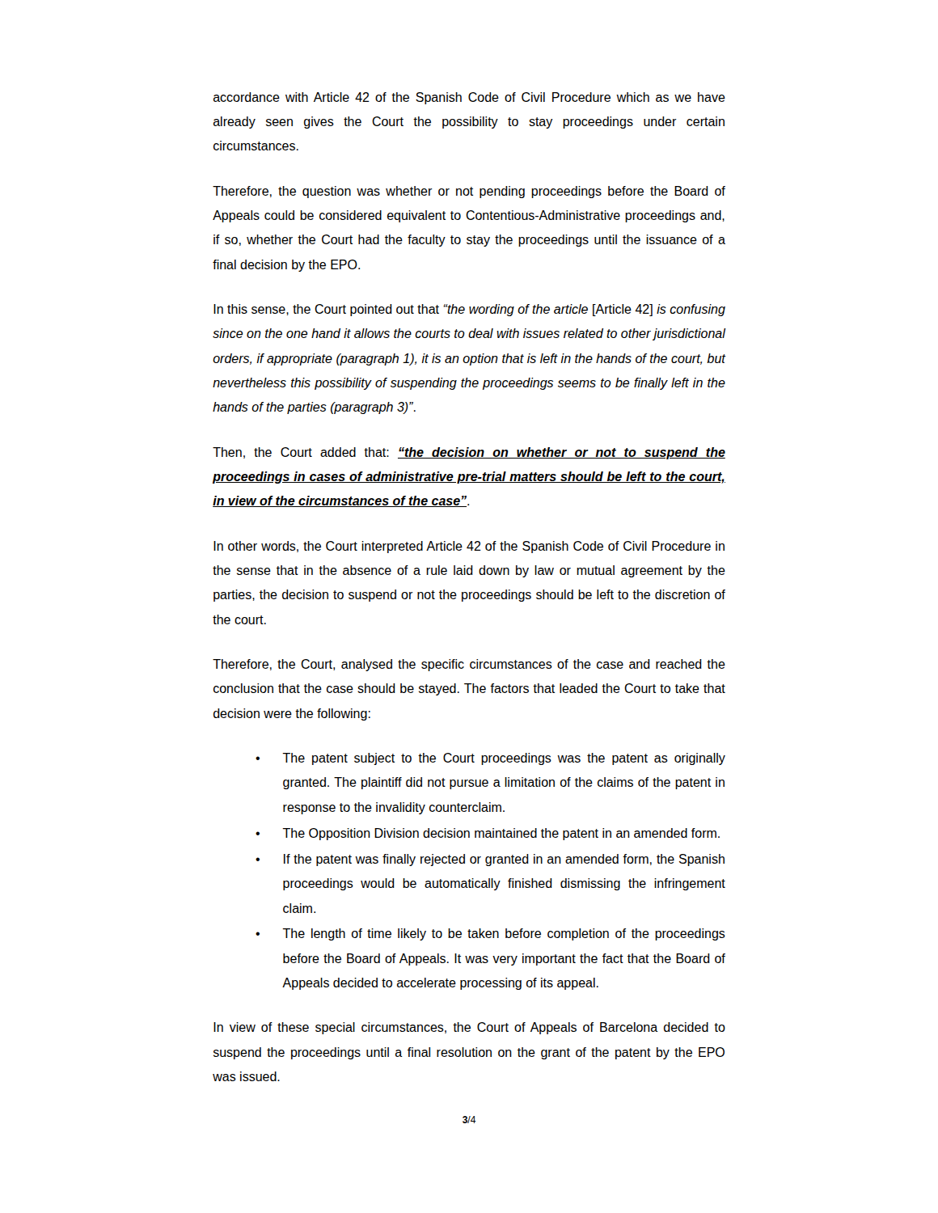accordance with Article 42 of the Spanish Code of Civil Procedure which as we have already seen gives the Court the possibility to stay proceedings under certain circumstances.
Therefore, the question was whether or not pending proceedings before the Board of Appeals could be considered equivalent to Contentious-Administrative proceedings and, if so, whether the Court had the faculty to stay the proceedings until the issuance of a final decision by the EPO.
In this sense, the Court pointed out that “the wording of the article [Article 42] is confusing since on the one hand it allows the courts to deal with issues related to other jurisdictional orders, if appropriate (paragraph 1), it is an option that is left in the hands of the court, but nevertheless this possibility of suspending the proceedings seems to be finally left in the hands of the parties (paragraph 3)”.
Then, the Court added that: “the decision on whether or not to suspend the proceedings in cases of administrative pre-trial matters should be left to the court, in view of the circumstances of the case”.
In other words, the Court interpreted Article 42 of the Spanish Code of Civil Procedure in the sense that in the absence of a rule laid down by law or mutual agreement by the parties, the decision to suspend or not the proceedings should be left to the discretion of the court.
Therefore, the Court, analysed the specific circumstances of the case and reached the conclusion that the case should be stayed. The factors that leaded the Court to take that decision were the following:
The patent subject to the Court proceedings was the patent as originally granted. The plaintiff did not pursue a limitation of the claims of the patent in response to the invalidity counterclaim.
The Opposition Division decision maintained the patent in an amended form.
If the patent was finally rejected or granted in an amended form, the Spanish proceedings would be automatically finished dismissing the infringement claim.
The length of time likely to be taken before completion of the proceedings before the Board of Appeals. It was very important the fact that the Board of Appeals decided to accelerate processing of its appeal.
In view of these special circumstances, the Court of Appeals of Barcelona decided to suspend the proceedings until a final resolution on the grant of the patent by the EPO was issued.
3/4